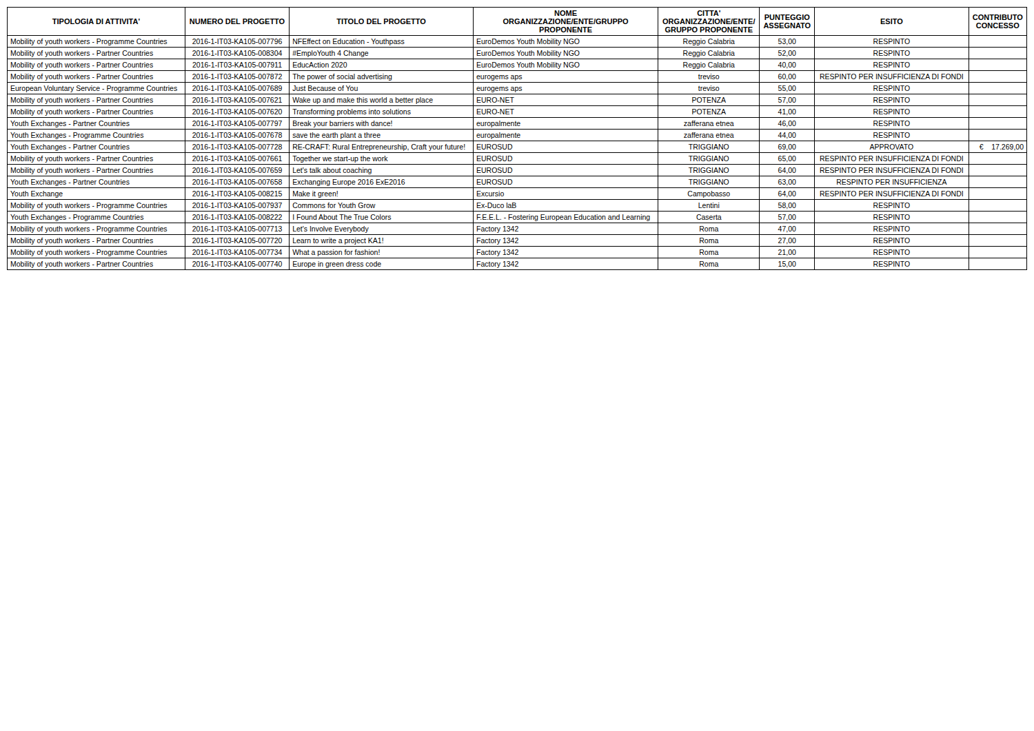| TIPOLOGIA DI ATTIVITA' | NUMERO DEL PROGETTO | TITOLO DEL PROGETTO | NOME ORGANIZZAZIONE/ENTE/GRUPPO PROPONENTE | CITTA' ORGANIZZAZIONE/ENTE/ GRUPPO PROPONENTE | PUNTEGGIO ASSEGNATO | ESITO | CONTRIBUTO CONCESSO |
| --- | --- | --- | --- | --- | --- | --- | --- |
| Mobility of youth workers - Programme Countries | 2016-1-IT03-KA105-007796 | NFEffect on Education - Youthpass | EuroDemos Youth Mobility NGO | Reggio Calabria | 53,00 | RESPINTO | |
| Mobility of youth workers - Partner Countries | 2016-1-IT03-KA105-008304 | #EmploYouth 4 Change | EuroDemos Youth Mobility NGO | Reggio Calabria | 52,00 | RESPINTO | |
| Mobility of youth workers - Partner Countries | 2016-1-IT03-KA105-007911 | EducAction 2020 | EuroDemos Youth Mobility NGO | Reggio Calabria | 40,00 | RESPINTO | |
| Mobility of youth workers - Partner Countries | 2016-1-IT03-KA105-007872 | The power of social advertising | eurogems aps | treviso | 60,00 | RESPINTO PER INSUFFICIENZA DI FONDI | |
| European Voluntary Service - Programme Countries | 2016-1-IT03-KA105-007689 | Just Because of You | eurogems aps | treviso | 55,00 | RESPINTO | |
| Mobility of youth workers - Partner Countries | 2016-1-IT03-KA105-007621 | Wake up and make this world a better place | EURO-NET | POTENZA | 57,00 | RESPINTO | |
| Mobility of youth workers - Partner Countries | 2016-1-IT03-KA105-007620 | Transforming problems into solutions | EURO-NET | POTENZA | 41,00 | RESPINTO | |
| Youth Exchanges - Partner Countries | 2016-1-IT03-KA105-007797 | Break your barriers with dance! | europalmente | zafferana etnea | 46,00 | RESPINTO | |
| Youth Exchanges - Programme Countries | 2016-1-IT03-KA105-007678 | save the earth plant a three | europalmente | zafferana etnea | 44,00 | RESPINTO | |
| Youth Exchanges - Partner Countries | 2016-1-IT03-KA105-007728 | RE-CRAFT: Rural Entrepreneurship, Craft your future! | EUROSUD | TRIGGIANO | 69,00 | APPROVATO | € 17.269,00 |
| Mobility of youth workers - Partner Countries | 2016-1-IT03-KA105-007661 | Together we start-up the work | EUROSUD | TRIGGIANO | 65,00 | RESPINTO PER INSUFFICIENZA DI FONDI | |
| Mobility of youth workers - Partner Countries | 2016-1-IT03-KA105-007659 | Let's talk about coaching | EUROSUD | TRIGGIANO | 64,00 | RESPINTO PER INSUFFICIENZA DI FONDI | |
| Youth Exchanges - Partner Countries | 2016-1-IT03-KA105-007658 | Exchanging Europe 2016 ExE2016 | EUROSUD | TRIGGIANO | 63,00 | RESPINTO PER INSUFFICIENZA | |
| Youth Exchange | 2016-1-IT03-KA105-008215 | Make it green! | Excursio | Campobasso | 64,00 | RESPINTO PER INSUFFICIENZA DI FONDI | |
| Mobility of youth workers - Programme Countries | 2016-1-IT03-KA105-007937 | Commons for Youth Grow | Ex-Duco laB | Lentini | 58,00 | RESPINTO | |
| Youth Exchanges - Programme Countries | 2016-1-IT03-KA105-008222 | I Found About The True Colors | F.E.E.L. - Fostering European Education and Learning | Caserta | 57,00 | RESPINTO | |
| Mobility of youth workers - Programme Countries | 2016-1-IT03-KA105-007713 | Let's Involve Everybody | Factory 1342 | Roma | 47,00 | RESPINTO | |
| Mobility of youth workers - Partner Countries | 2016-1-IT03-KA105-007720 | Learn to write a project KA1! | Factory 1342 | Roma | 27,00 | RESPINTO | |
| Mobility of youth workers - Programme Countries | 2016-1-IT03-KA105-007734 | What a passion for fashion! | Factory 1342 | Roma | 21,00 | RESPINTO | |
| Mobility of youth workers - Partner Countries | 2016-1-IT03-KA105-007740 | Europe in green dress code | Factory 1342 | Roma | 15,00 | RESPINTO | |